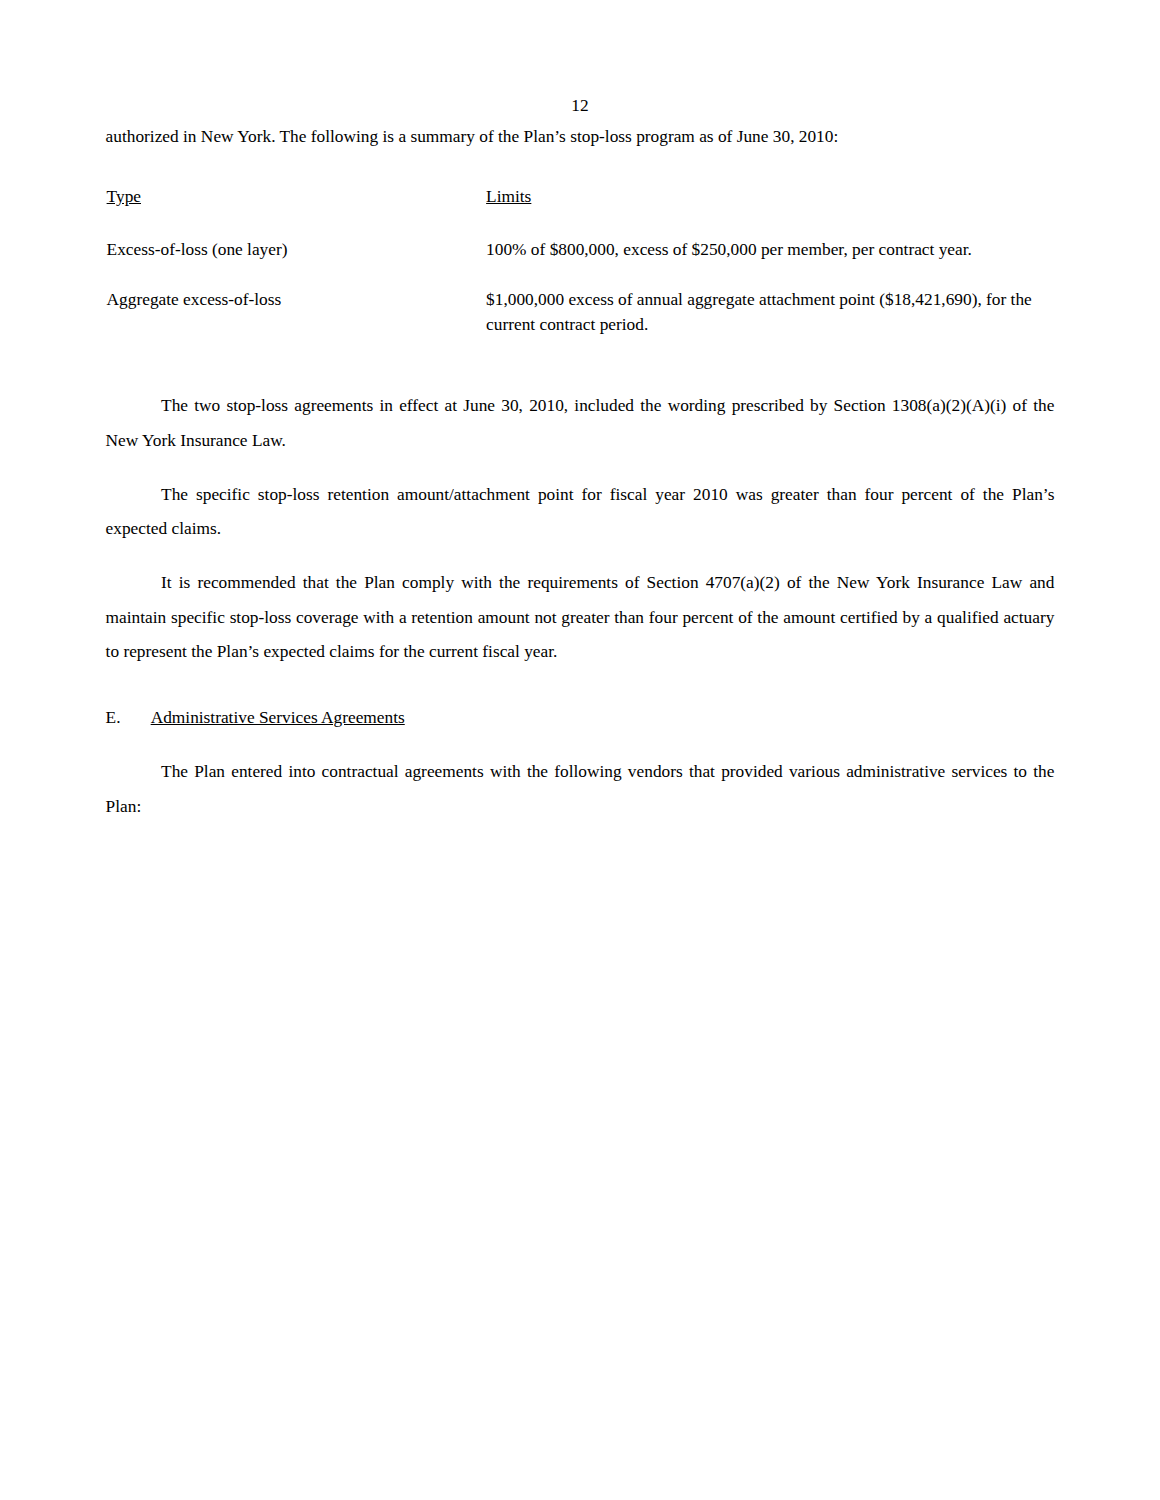12
authorized in New York. The following is a summary of the Plan’s stop-loss program as of June 30, 2010:
| Type | Limits |
| --- | --- |
| Excess-of-loss (one layer) | 100% of $800,000, excess of $250,000 per member, per contract year. |
| Aggregate excess-of-loss | $1,000,000 excess of annual aggregate attachment point ($18,421,690), for the current contract period. |
The two stop-loss agreements in effect at June 30, 2010, included the wording prescribed by Section 1308(a)(2)(A)(i) of the New York Insurance Law.
The specific stop-loss retention amount/attachment point for fiscal year 2010 was greater than four percent of the Plan’s expected claims.
It is recommended that the Plan comply with the requirements of Section 4707(a)(2) of the New York Insurance Law and maintain specific stop-loss coverage with a retention amount not greater than four percent of the amount certified by a qualified actuary to represent the Plan’s expected claims for the current fiscal year.
E. Administrative Services Agreements
The Plan entered into contractual agreements with the following vendors that provided various administrative services to the Plan: